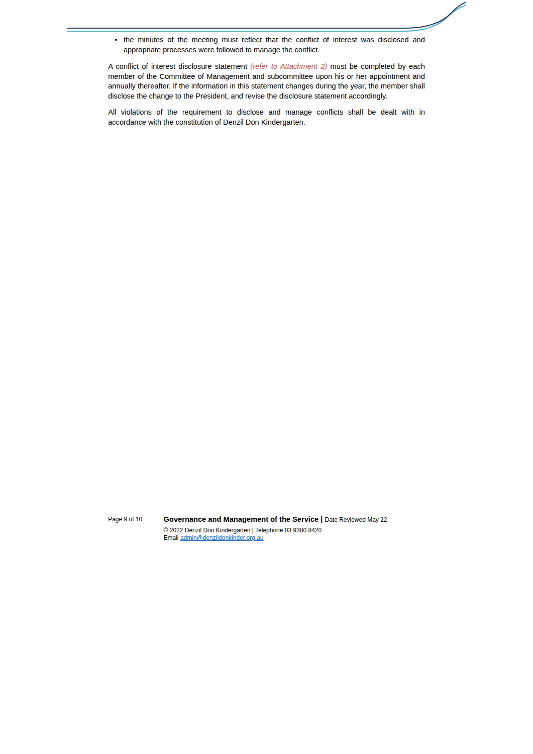the minutes of the meeting must reflect that the conflict of interest was disclosed and appropriate processes were followed to manage the conflict.
A conflict of interest disclosure statement (refer to Attachment 2) must be completed by each member of the Committee of Management and subcommittee upon his or her appointment and annually thereafter. If the information in this statement changes during the year, the member shall disclose the change to the President, and revise the disclosure statement accordingly.
All violations of the requirement to disclose and manage conflicts shall be dealt with in accordance with the constitution of Denzil Don Kindergarten.
Page 9 of 10
Governance and Management of the Service | Date Reviewed May 22
© 2022 Denzil Don Kindergarten | Telephone 03 9380 8420
Email admin@denzildonkinder.org.au